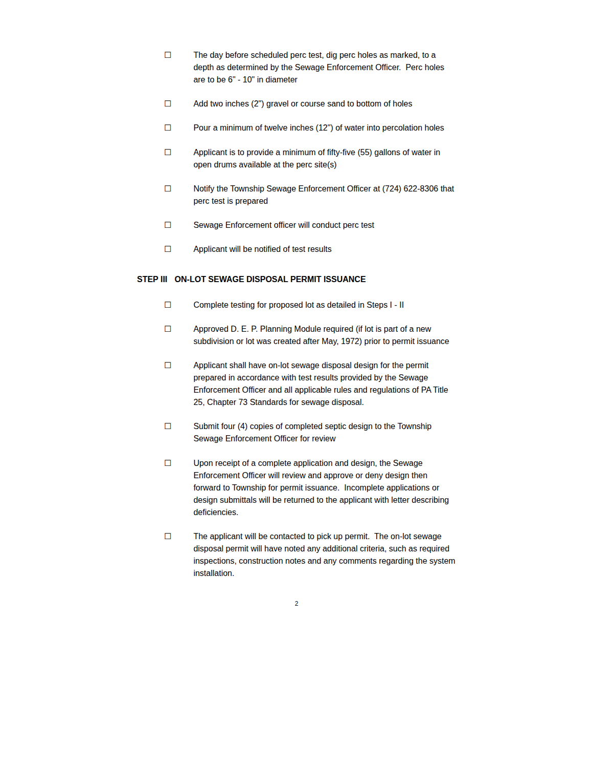☐ The day before scheduled perc test, dig perc holes as marked, to a depth as determined by the Sewage Enforcement Officer. Perc holes are to be 6" - 10" in diameter
☐ Add two inches (2") gravel or course sand to bottom of holes
☐ Pour a minimum of twelve inches (12") of water into percolation holes
☐ Applicant is to provide a minimum of fifty-five (55) gallons of water in open drums available at the perc site(s)
☐ Notify the Township Sewage Enforcement Officer at (724) 622-8306 that perc test is prepared
☐ Sewage Enforcement officer will conduct perc test
☐ Applicant will be notified of test results
STEP III ON-LOT SEWAGE DISPOSAL PERMIT ISSUANCE
☐ Complete testing for proposed lot as detailed in Steps I - II
☐ Approved D. E. P. Planning Module required (if lot is part of a new subdivision or lot was created after May, 1972) prior to permit issuance
☐ Applicant shall have on-lot sewage disposal design for the permit prepared in accordance with test results provided by the Sewage Enforcement Officer and all applicable rules and regulations of PA Title 25, Chapter 73 Standards for sewage disposal.
☐ Submit four (4) copies of completed septic design to the Township Sewage Enforcement Officer for review
☐ Upon receipt of a complete application and design, the Sewage Enforcement Officer will review and approve or deny design then forward to Township for permit issuance. Incomplete applications or design submittals will be returned to the applicant with letter describing deficiencies.
☐ The applicant will be contacted to pick up permit. The on-lot sewage disposal permit will have noted any additional criteria, such as required inspections, construction notes and any comments regarding the system installation.
2